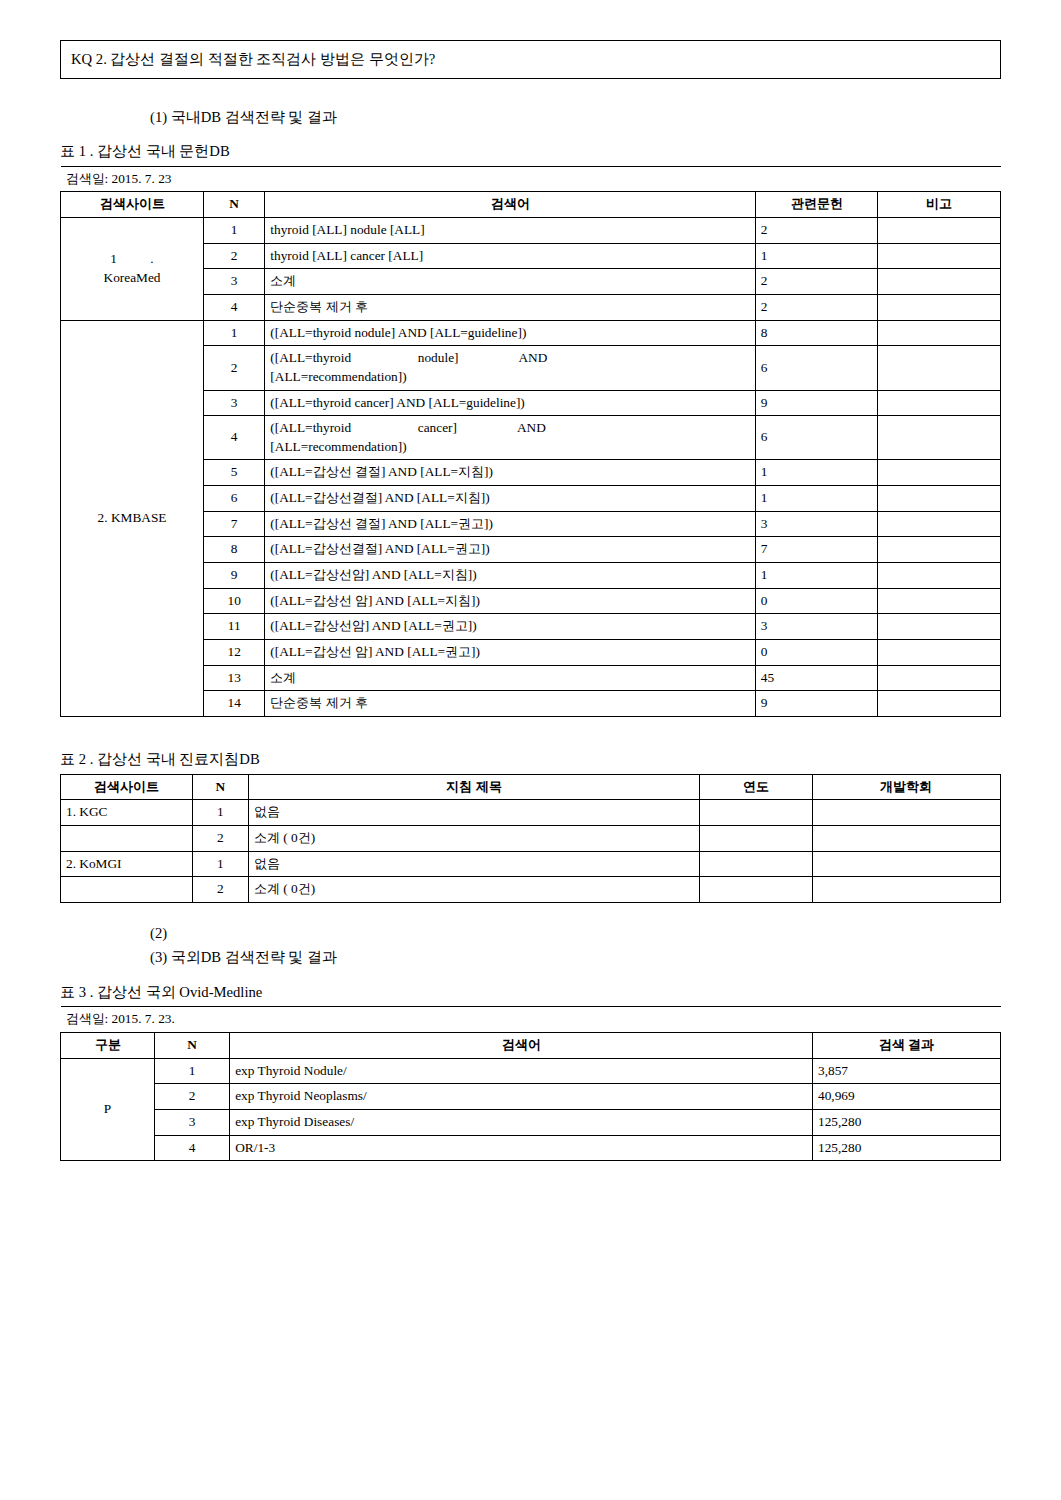KQ 2. 갑상선 결절의 적절한 조직검사 방법은 무엇인가?
(1) 국내DB 검색전략 및 결과
표 1 . 갑상선 국내 문헌DB
| 검색일: 2015. 7. 23 |
| 검색사이트 | N | 검색어 | 관련문헌 | 비고 |
| 1 . KoreaMed | 1 | thyroid [ALL] nodule [ALL] | 2 | |
| 2 | thyroid [ALL] cancer [ALL] | 1 | |
| 3 | 소계 | 2 | |
| 4 | 단순중복 제거 후 | 2 | |
| 2. KMBASE | 1 | ([ALL=thyroid nodule] AND [ALL=guideline]) | 8 | |
| 2 | ([ALL=thyroid nodule] AND [ALL=recommendation]) | 6 | |
| 3 | ([ALL=thyroid cancer] AND [ALL=guideline]) | 9 | |
| 4 | ([ALL=thyroid cancer] AND [ALL=recommendation]) | 6 | |
| 5 | ([ALL=갑상선 결절] AND [ALL=지침]) | 1 | |
| 6 | ([ALL=갑상선결절] AND [ALL=지침]) | 1 | |
| 7 | ([ALL=갑상선 결절] AND [ALL=권고]) | 3 | |
| 8 | ([ALL=갑상선결절] AND [ALL=권고]) | 7 | |
| 9 | ([ALL=갑상선암] AND [ALL=지침]) | 1 | |
| 10 | ([ALL=갑상선 암] AND [ALL=지침]) | 0 | |
| 11 | ([ALL=갑상선암] AND [ALL=권고]) | 3 | |
| 12 | ([ALL=갑상선 암] AND [ALL=권고]) | 0 | |
| 13 | 소계 | 45 | |
| 14 | 단순중복 제거 후 | 9 | |
표 2 . 갑상선 국내 진료지침DB
| 검색사이트 | N | 지침 제목 | 연도 | 개발학회 |
| --- | --- | --- | --- | --- |
| 1. KGC | 1 | 없음 | | |
| | 2 | 소계 ( 0건) | | |
| 2. KoMGI | 1 | 없음 | | |
| | 2 | 소계 ( 0건) | | |
(2)
(3) 국외DB 검색전략 및 결과
표 3 . 갑상선 국외 Ovid-Medline
| 검색일: 2015. 7. 23. |
| 구분 | N | 검색어 | 검색 결과 |
| P | 1 | exp Thyroid Nodule/ | 3,857 |
| 2 | exp Thyroid Neoplasms/ | 40,969 |
| 3 | exp Thyroid Diseases/ | 125,280 |
| 4 | OR/1-3 | 125,280 |